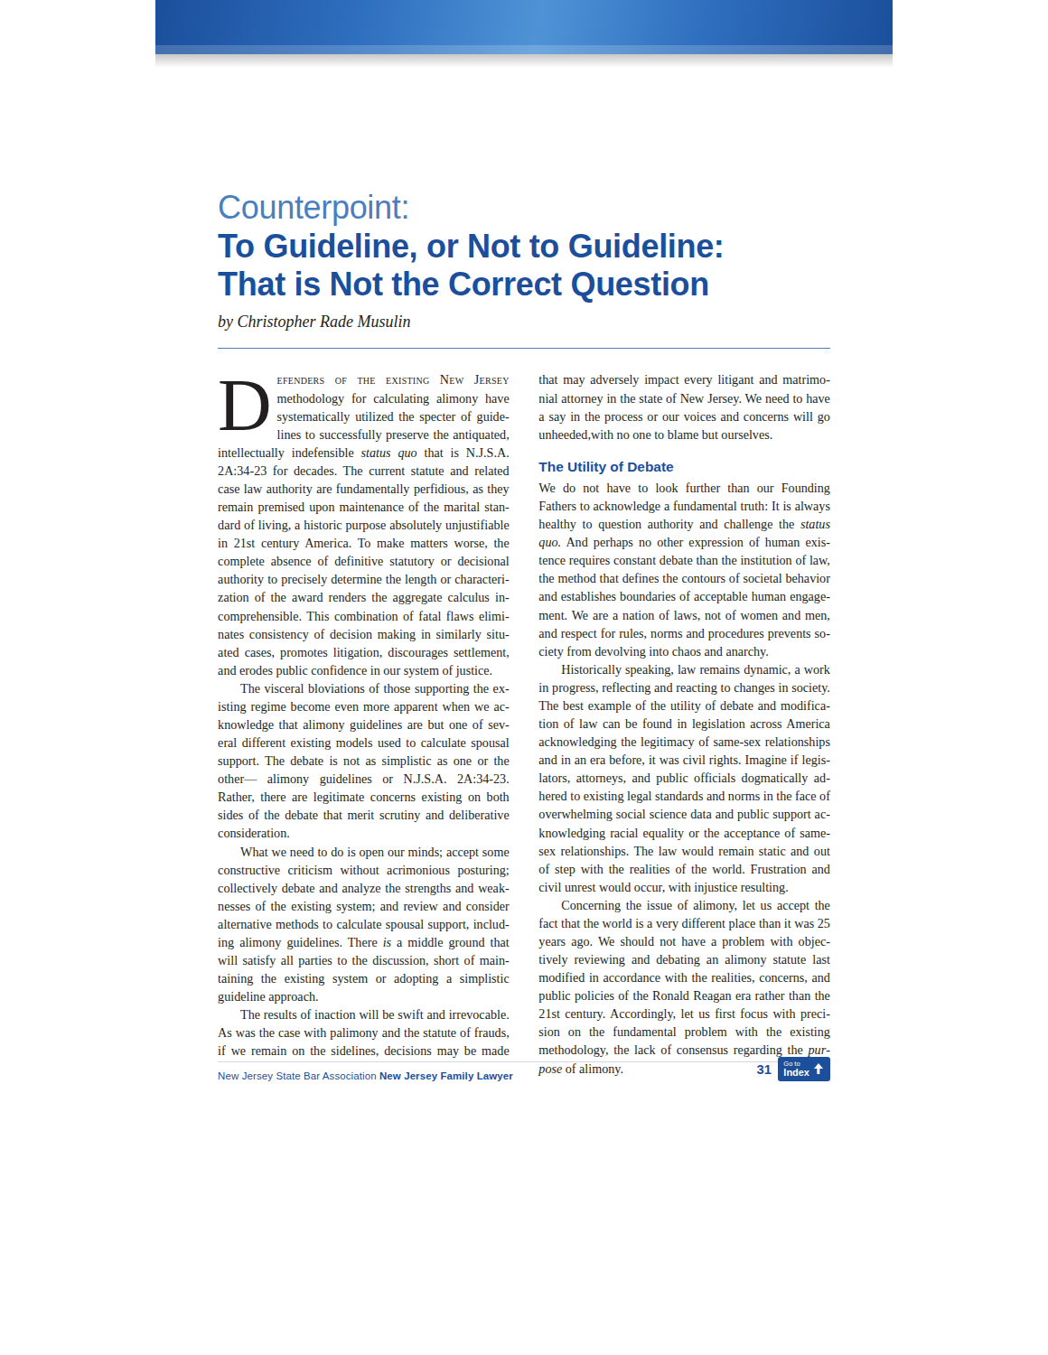Counterpoint: To Guideline, or Not to Guideline:
That is Not the Correct Question
by Christopher Rade Musulin
Defenders of the existing New Jersey methodology for calculating alimony have systematically utilized the specter of guidelines to successfully preserve the antiquated, intellectually indefensible status quo that is N.J.S.A. 2A:34-23 for decades. The current statute and related case law authority are fundamentally perfidious, as they remain premised upon maintenance of the marital standard of living, a historic purpose absolutely unjustifiable in 21st century America. To make matters worse, the complete absence of definitive statutory or decisional authority to precisely determine the length or characterization of the award renders the aggregate calculus incomprehensible. This combination of fatal flaws eliminates consistency of decision making in similarly situated cases, promotes litigation, discourages settlement, and erodes public confidence in our system of justice.
The visceral bloviations of those supporting the existing regime become even more apparent when we acknowledge that alimony guidelines are but one of several different existing models used to calculate spousal support. The debate is not as simplistic as one or the other— alimony guidelines or N.J.S.A. 2A:34-23. Rather, there are legitimate concerns existing on both sides of the debate that merit scrutiny and deliberative consideration.
What we need to do is open our minds; accept some constructive criticism without acrimonious posturing; collectively debate and analyze the strengths and weaknesses of the existing system; and review and consider alternative methods to calculate spousal support, including alimony guidelines. There is a middle ground that will satisfy all parties to the discussion, short of maintaining the existing system or adopting a simplistic guideline approach.
The results of inaction will be swift and irrevocable. As was the case with palimony and the statute of frauds, if we remain on the sidelines, decisions may be made that may adversely impact every litigant and matrimonial attorney in the state of New Jersey. We need to have a say in the process or our voices and concerns will go unheeded,with no one to blame but ourselves.
The Utility of Debate
We do not have to look further than our Founding Fathers to acknowledge a fundamental truth: It is always healthy to question authority and challenge the status quo. And perhaps no other expression of human existence requires constant debate than the institution of law, the method that defines the contours of societal behavior and establishes boundaries of acceptable human engagement. We are a nation of laws, not of women and men, and respect for rules, norms and procedures prevents society from devolving into chaos and anarchy.
Historically speaking, law remains dynamic, a work in progress, reflecting and reacting to changes in society. The best example of the utility of debate and modification of law can be found in legislation across America acknowledging the legitimacy of same-sex relationships and in an era before, it was civil rights. Imagine if legislators, attorneys, and public officials dogmatically adhered to existing legal standards and norms in the face of overwhelming social science data and public support acknowledging racial equality or the acceptance of same-sex relationships. The law would remain static and out of step with the realities of the world. Frustration and civil unrest would occur, with injustice resulting.
Concerning the issue of alimony, let us accept the fact that the world is a very different place than it was 25 years ago. We should not have a problem with objectively reviewing and debating an alimony statute last modified in accordance with the realities, concerns, and public policies of the Ronald Reagan era rather than the 21st century. Accordingly, let us first focus with precision on the fundamental problem with the existing methodology, the lack of consensus regarding the purpose of alimony.
New Jersey State Bar Association New Jersey Family Lawyer
31 Go to Index